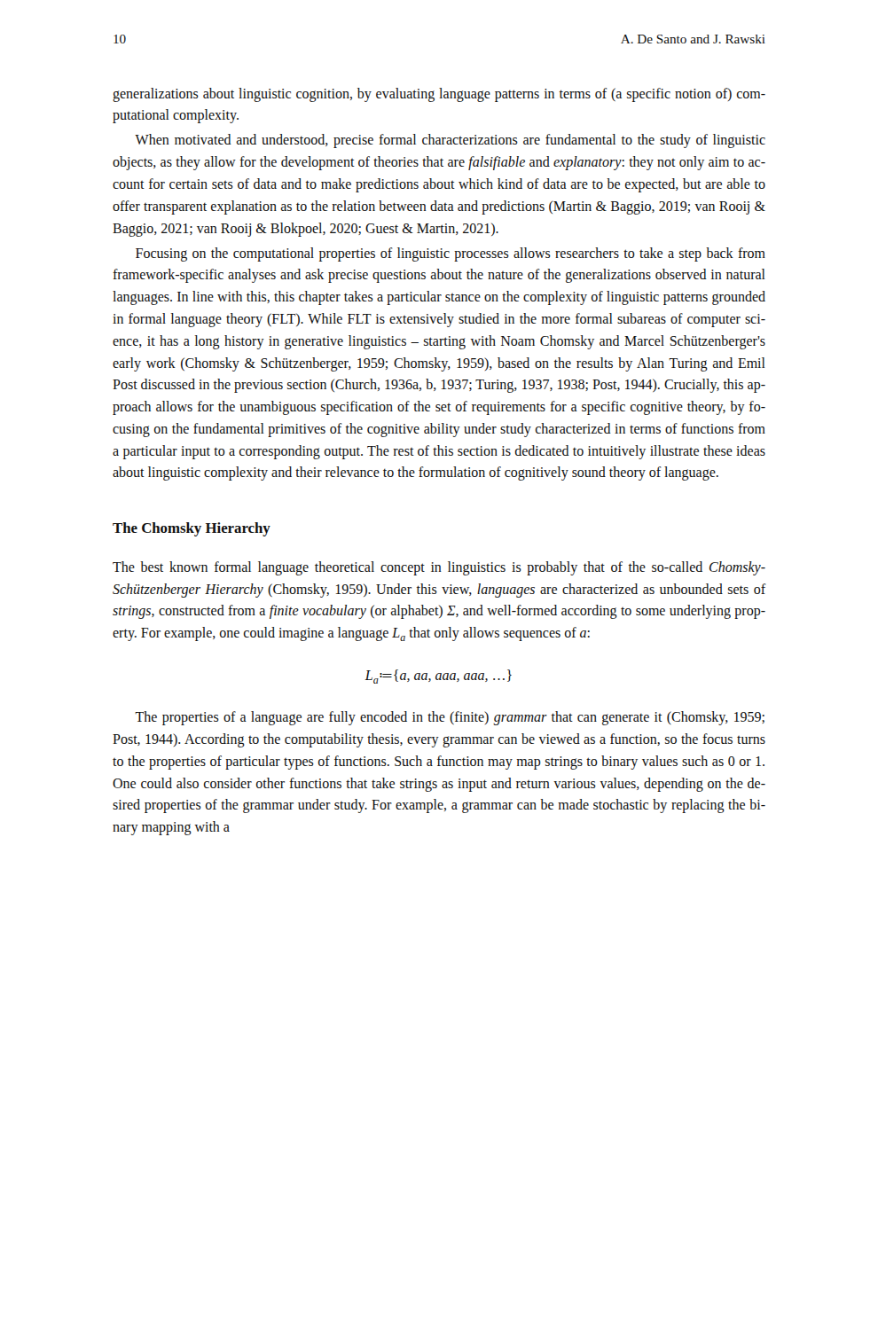10 A. De Santo and J. Rawski
generalizations about linguistic cognition, by evaluating language patterns in terms of (a specific notion of) computational complexity.
When motivated and understood, precise formal characterizations are fundamental to the study of linguistic objects, as they allow for the development of theories that are falsifiable and explanatory: they not only aim to account for certain sets of data and to make predictions about which kind of data are to be expected, but are able to offer transparent explanation as to the relation between data and predictions (Martin & Baggio, 2019; van Rooij & Baggio, 2021; van Rooij & Blokpoel, 2020; Guest & Martin, 2021).
Focusing on the computational properties of linguistic processes allows researchers to take a step back from framework-specific analyses and ask precise questions about the nature of the generalizations observed in natural languages. In line with this, this chapter takes a particular stance on the complexity of linguistic patterns grounded in formal language theory (FLT). While FLT is extensively studied in the more formal subareas of computer science, it has a long history in generative linguistics – starting with Noam Chomsky and Marcel Schützenberger's early work (Chomsky & Schützenberger, 1959; Chomsky, 1959), based on the results by Alan Turing and Emil Post discussed in the previous section (Church, 1936a, b, 1937; Turing, 1937, 1938; Post, 1944). Crucially, this approach allows for the unambiguous specification of the set of requirements for a specific cognitive theory, by focusing on the fundamental primitives of the cognitive ability under study characterized in terms of functions from a particular input to a corresponding output. The rest of this section is dedicated to intuitively illustrate these ideas about linguistic complexity and their relevance to the formulation of cognitively sound theory of language.
The Chomsky Hierarchy
The best known formal language theoretical concept in linguistics is probably that of the so-called Chomsky-Schützenberger Hierarchy (Chomsky, 1959). Under this view, languages are characterized as unbounded sets of strings, constructed from a finite vocabulary (or alphabet) Σ, and well-formed according to some underlying property. For example, one could imagine a language La that only allows sequences of a:
La≔{a, aa, aaa, aaa, …}
The properties of a language are fully encoded in the (finite) grammar that can generate it (Chomsky, 1959; Post, 1944). According to the computability thesis, every grammar can be viewed as a function, so the focus turns to the properties of particular types of functions. Such a function may map strings to binary values such as 0 or 1. One could also consider other functions that take strings as input and return various values, depending on the desired properties of the grammar under study. For example, a grammar can be made stochastic by replacing the binary mapping with a